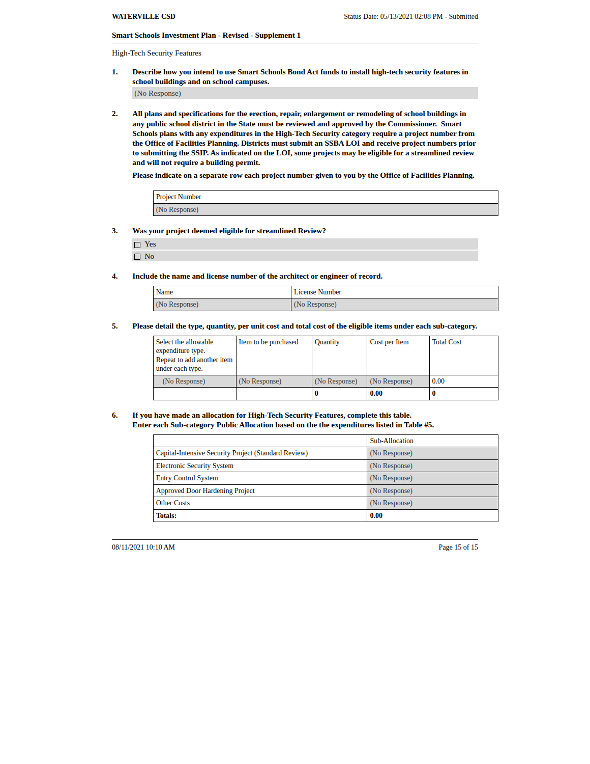WATERVILLE CSD
Status Date: 05/13/2021 02:08 PM - Submitted
Smart Schools Investment Plan - Revised - Supplement 1
High-Tech Security Features
1.
Describe how you intend to use Smart Schools Bond Act funds to install high-tech security features in school buildings and on school campuses.
(No Response)
2.
All plans and specifications for the erection, repair, enlargement or remodeling of school buildings in any public school district in the State must be reviewed and approved by the Commissioner. Smart Schools plans with any expenditures in the High-Tech Security category require a project number from the Office of Facilities Planning. Districts must submit an SSBA LOI and receive project numbers prior to submitting the SSIP. As indicated on the LOI, some projects may be eligible for a streamlined review and will not require a building permit.
Please indicate on a separate row each project number given to you by the Office of Facilities Planning.
| Project Number |
| --- |
| (No Response) |
3.
Was your project deemed eligible for streamlined Review?
Yes
No
4.
Include the name and license number of the architect or engineer of record.
| Name | License Number |
| --- | --- |
| (No Response) | (No Response) |
5.
Please detail the type, quantity, per unit cost and total cost of the eligible items under each sub-category.
| Select the allowable expenditure type. Repeat to add another item under each type. | Item to be purchased | Quantity | Cost per Item | Total Cost |
| --- | --- | --- | --- | --- |
| (No Response) | (No Response) | (No Response) | (No Response) | 0.00 |
| | | 0 | 0.00 | 0 |
6.
If you have made an allocation for High-Tech Security Features, complete this table.
Enter each Sub-category Public Allocation based on the the expenditures listed in Table #5.
| | Sub-Allocation |
| --- | --- |
| Capital-Intensive Security Project (Standard Review) | (No Response) |
| Electronic Security System | (No Response) |
| Entry Control System | (No Response) |
| Approved Door Hardening Project | (No Response) |
| Other Costs | (No Response) |
| Totals: | 0.00 |
08/11/2021 10:10 AM
Page 15 of 15